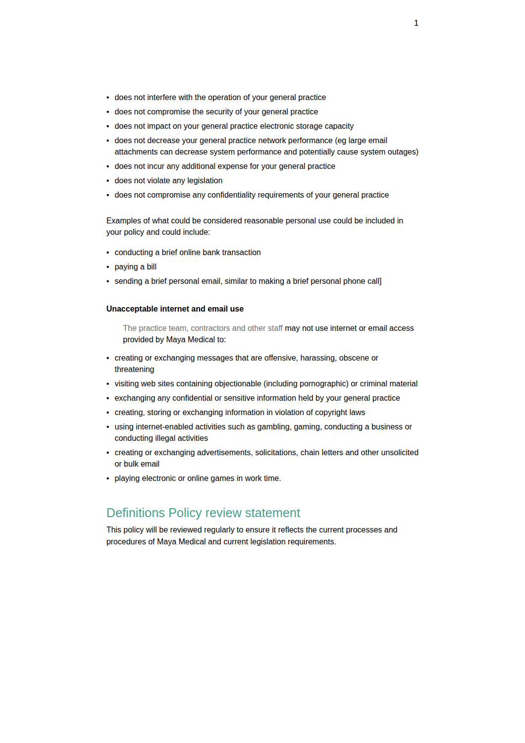1
❤MAYA
Medical Centre
does not interfere with the operation of your general practice
does not compromise the security of your general practice
does not impact on your general practice electronic storage capacity
does not decrease your general practice network performance (eg large email attachments can decrease system performance and potentially cause system outages)
does not incur any additional expense for your general practice
does not violate any legislation
does not compromise any confidentiality requirements of your general practice
Examples of what could be considered reasonable personal use could be included in your policy and could include:
conducting a brief online bank transaction
paying a bill
sending a brief personal email, similar to making a brief personal phone call]
Unacceptable internet and email use
The practice team, contractors and other staff may not use internet or email access provided by Maya Medical to:
creating or exchanging messages that are offensive, harassing, obscene or threatening
visiting web sites containing objectionable (including pornographic) or criminal material
exchanging any confidential or sensitive information held by your general practice
creating, storing or exchanging information in violation of copyright laws
using internet-enabled activities such as gambling, gaming, conducting a business or conducting illegal activities
creating or exchanging advertisements, solicitations, chain letters and other unsolicited or bulk email
playing electronic or online games in work time.
Definitions Policy review statement
This policy will be reviewed regularly to ensure it reflects the current processes and procedures of Maya Medical and current legislation requirements.